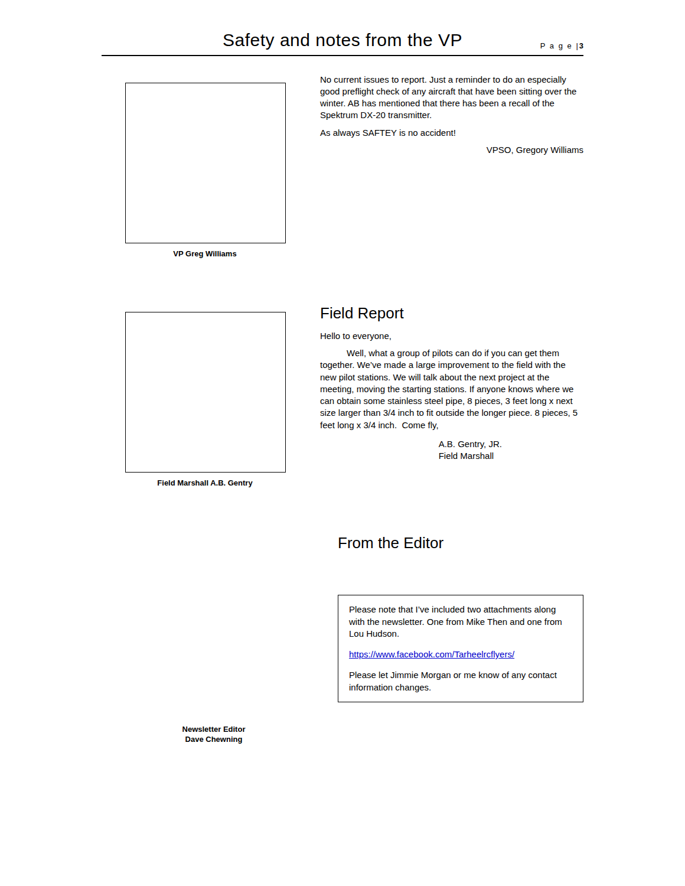Safety and notes from the VP
P a g e |3
VP Greg Williams
No current issues to report. Just a reminder to do an especially good preflight check of any aircraft that have been sitting over the winter. AB has mentioned that there has been a recall of the Spektrum DX-20 transmitter.
As always SAFTEY is no accident!
VPSO, Gregory Williams
Field Marshall A.B. Gentry
Field Report
Hello to everyone,
Well, what a group of pilots can do if you can get them together. We’ve made a large improvement to the field with the new pilot stations. We will talk about the next project at the meeting, moving the starting stations. If anyone knows where we can obtain some stainless steel pipe, 8 pieces, 3 feet long x next size larger than 3/4 inch to fit outside the longer piece. 8 pieces, 5 feet long x 3/4 inch. Come fly,
A.B. Gentry, JR.
Field Marshall
Newsletter Editor
Dave Chewning
From the Editor
Please note that I’ve included two attachments along with the newsletter. One from Mike Then and one from Lou Hudson.
https://www.facebook.com/Tarheelrcflyers/
Please let Jimmie Morgan or me know of any contact information changes.